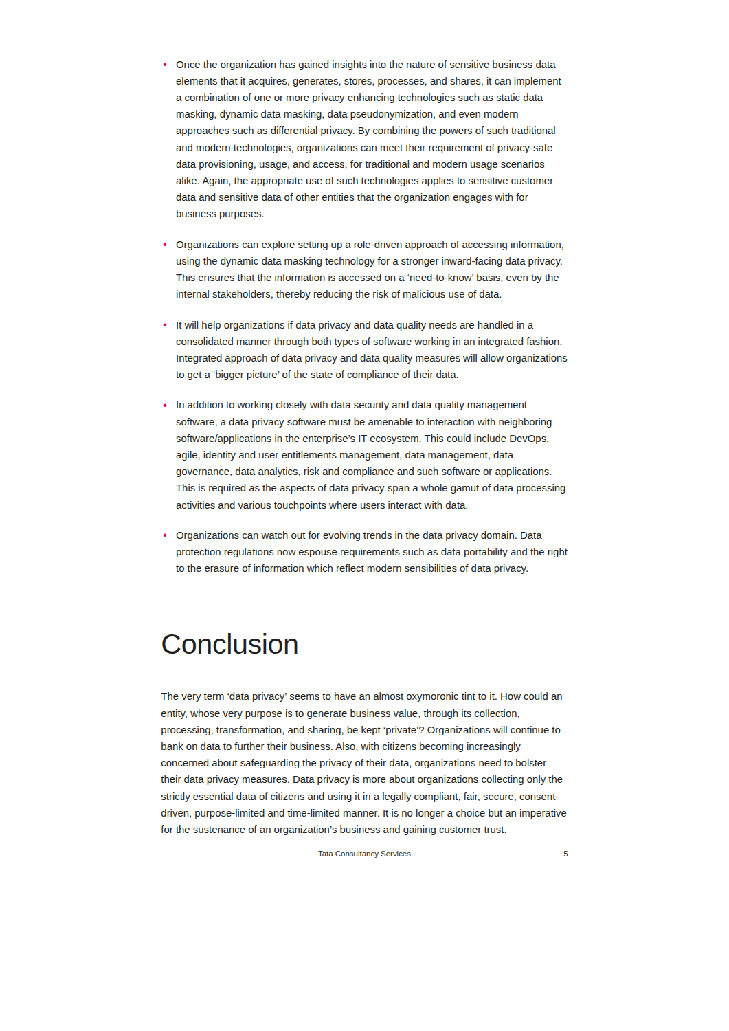Once the organization has gained insights into the nature of sensitive business data elements that it acquires, generates, stores, processes, and shares, it can implement a combination of one or more privacy enhancing technologies such as static data masking, dynamic data masking, data pseudonymization, and even modern approaches such as differential privacy. By combining the powers of such traditional and modern technologies, organizations can meet their requirement of privacy-safe data provisioning, usage, and access, for traditional and modern usage scenarios alike. Again, the appropriate use of such technologies applies to sensitive customer data and sensitive data of other entities that the organization engages with for business purposes.
Organizations can explore setting up a role-driven approach of accessing information, using the dynamic data masking technology for a stronger inward-facing data privacy. This ensures that the information is accessed on a ‘need-to-know’ basis, even by the internal stakeholders, thereby reducing the risk of malicious use of data.
It will help organizations if data privacy and data quality needs are handled in a consolidated manner through both types of software working in an integrated fashion. Integrated approach of data privacy and data quality measures will allow organizations to get a ‘bigger picture’ of the state of compliance of their data.
In addition to working closely with data security and data quality management software, a data privacy software must be amenable to interaction with neighboring software/applications in the enterprise’s IT ecosystem. This could include DevOps, agile, identity and user entitlements management, data management, data governance, data analytics, risk and compliance and such software or applications. This is required as the aspects of data privacy span a whole gamut of data processing activities and various touchpoints where users interact with data.
Organizations can watch out for evolving trends in the data privacy domain. Data protection regulations now espouse requirements such as data portability and the right to the erasure of information which reflect modern sensibilities of data privacy.
Conclusion
The very term ‘data privacy’ seems to have an almost oxymoronic tint to it. How could an entity, whose very purpose is to generate business value, through its collection, processing, transformation, and sharing, be kept ‘private’? Organizations will continue to bank on data to further their business. Also, with citizens becoming increasingly concerned about safeguarding the privacy of their data, organizations need to bolster their data privacy measures. Data privacy is more about organizations collecting only the strictly essential data of citizens and using it in a legally compliant, fair, secure, consent-driven, purpose-limited and time-limited manner. It is no longer a choice but an imperative for the sustenance of an organization’s business and gaining customer trust.
Tata Consultancy Services 5